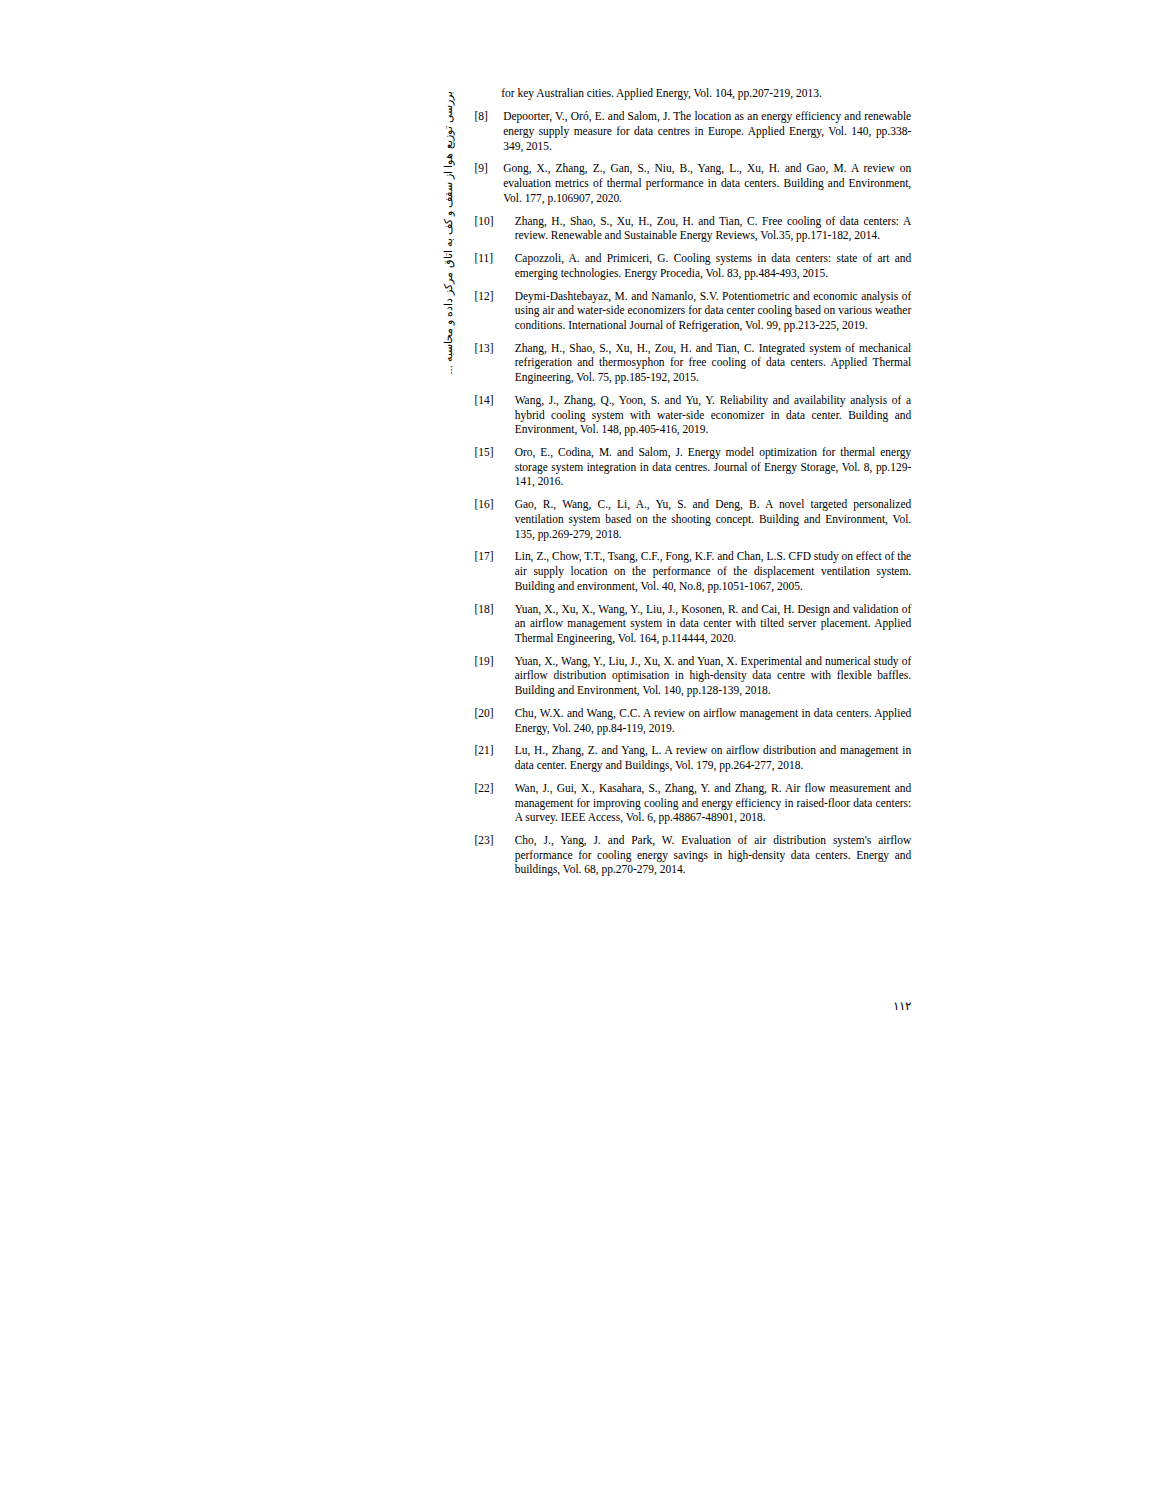بررسی توزیع هوا از سقف و کف به اتاق مرکز داده و محاسبه ...
for key Australian cities. Applied Energy, Vol. 104, pp.207-219, 2013.
[8]
Depoorter, V., Oró, E. and Salom, J. The location as an energy efficiency and renewable energy supply measure for data centres in Europe. Applied Energy, Vol. 140, pp.338-349, 2015.
[9]
Gong, X., Zhang, Z., Gan, S., Niu, B., Yang, L., Xu, H. and Gao, M. A review on evaluation metrics of thermal performance in data centers. Building and Environment, Vol. 177, p.106907, 2020.
[10]
Zhang, H., Shao, S., Xu, H., Zou, H. and Tian, C. Free cooling of data centers: A review. Renewable and Sustainable Energy Reviews, Vol.35, pp.171-182, 2014.
[11]
Capozzoli, A. and Primiceri, G. Cooling systems in data centers: state of art and emerging technologies. Energy Procedia, Vol. 83, pp.484-493, 2015.
[12]
Deymi-Dashtebayaz, M. and Namanlo, S.V. Potentiometric and economic analysis of using air and water-side economizers for data center cooling based on various weather conditions. International Journal of Refrigeration, Vol. 99, pp.213-225, 2019.
[13]
Zhang, H., Shao, S., Xu, H., Zou, H. and Tian, C. Integrated system of mechanical refrigeration and thermosyphon for free cooling of data centers. Applied Thermal Engineering, Vol. 75, pp.185-192, 2015.
[14]
Wang, J., Zhang, Q., Yoon, S. and Yu, Y. Reliability and availability analysis of a hybrid cooling system with water-side economizer in data center. Building and Environment, Vol. 148, pp.405-416, 2019.
[15]
Oro, E., Codina, M. and Salom, J. Energy model optimization for thermal energy storage system integration in data centres. Journal of Energy Storage, Vol. 8, pp.129-141, 2016.
[16]
Gao, R., Wang, C., Li, A., Yu, S. and Deng, B. A novel targeted personalized ventilation system based on the shooting concept. Building and Environment, Vol. 135, pp.269-279, 2018.
[17]
Lin, Z., Chow, T.T., Tsang, C.F., Fong, K.F. and Chan, L.S. CFD study on effect of the air supply location on the performance of the displacement ventilation system. Building and environment, Vol. 40, No.8, pp.1051-1067, 2005.
[18]
Yuan, X., Xu, X., Wang, Y., Liu, J., Kosonen, R. and Cai, H. Design and validation of an airflow management system in data center with tilted server placement. Applied Thermal Engineering, Vol. 164, p.114444, 2020.
[19]
Yuan, X., Wang, Y., Liu, J., Xu, X. and Yuan, X. Experimental and numerical study of airflow distribution optimisation in high-density data centre with flexible baffles. Building and Environment, Vol. 140, pp.128-139, 2018.
[20]
Chu, W.X. and Wang, C.C. A review on airflow management in data centers. Applied Energy, Vol. 240, pp.84-119, 2019.
[21]
Lu, H., Zhang, Z. and Yang, L. A review on airflow distribution and management in data center. Energy and Buildings, Vol. 179, pp.264-277, 2018.
[22]
Wan, J., Gui, X., Kasahara, S., Zhang, Y. and Zhang, R. Air flow measurement and management for improving cooling and energy efficiency in raised-floor data centers: A survey. IEEE Access, Vol. 6, pp.48867-48901, 2018.
[23]
Cho, J., Yang, J. and Park, W. Evaluation of air distribution system's airflow performance for cooling energy savings in high-density data centers. Energy and buildings, Vol. 68, pp.270-279, 2014.
۱۱۲